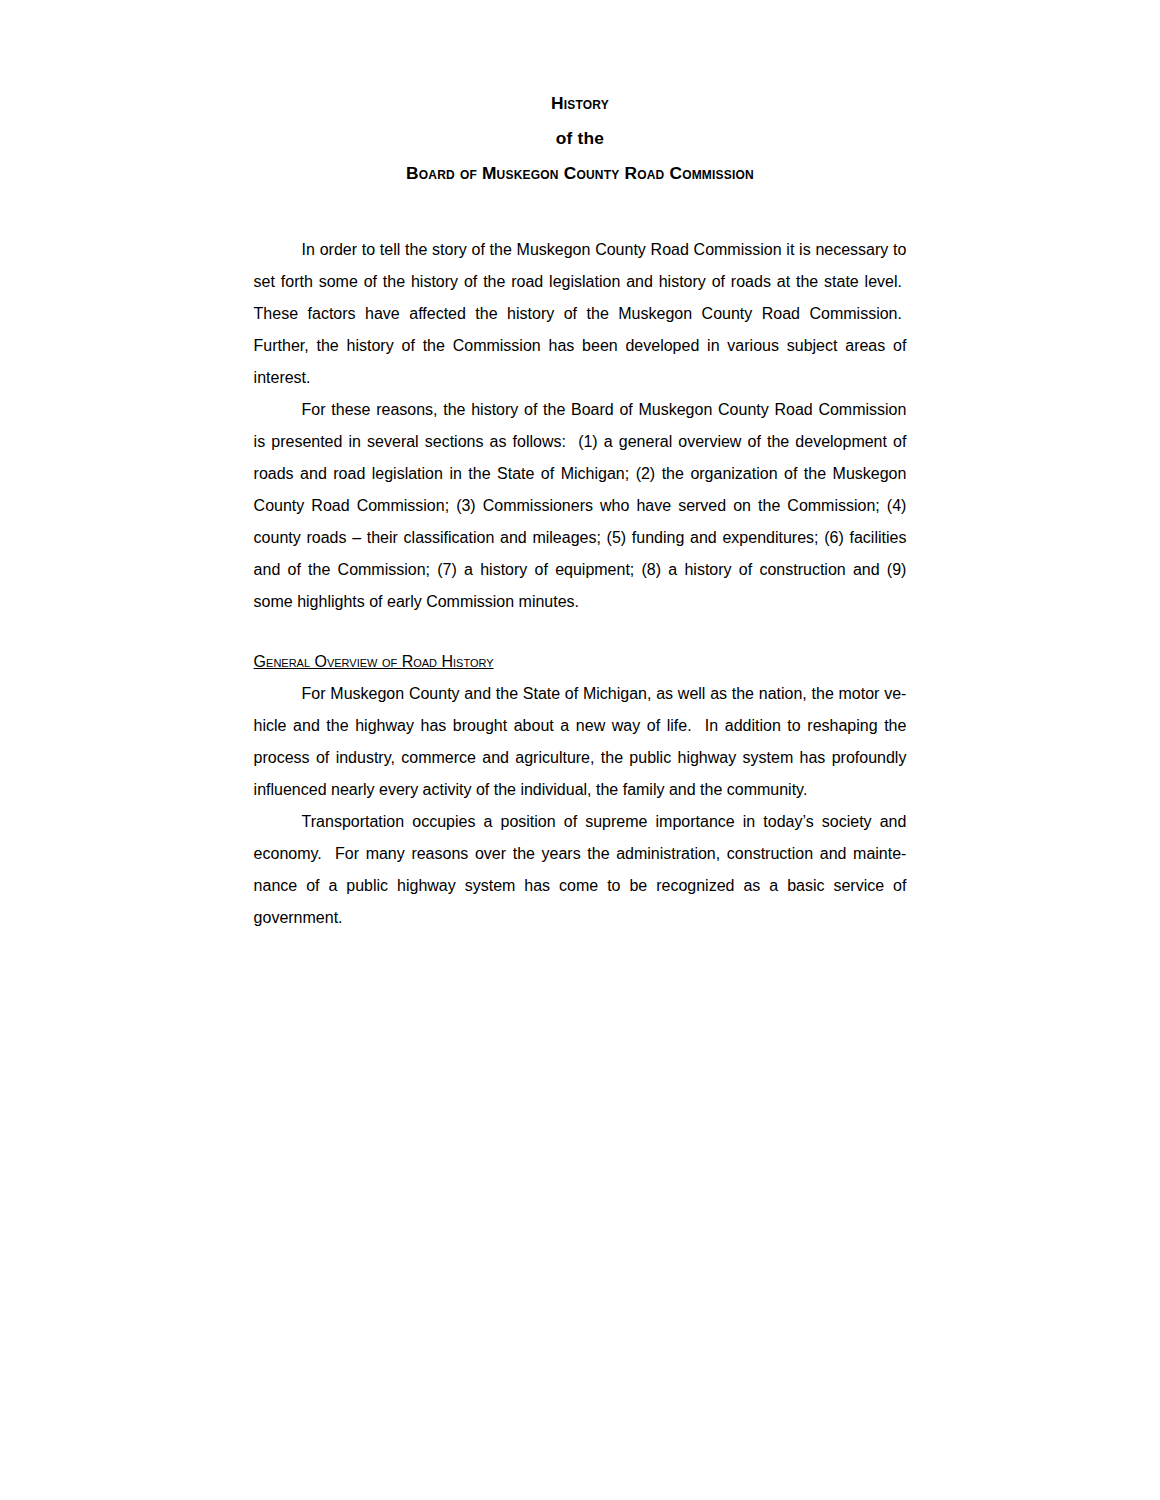History of the Board of Muskegon County Road Commission
In order to tell the story of the Muskegon County Road Commission it is necessary to set forth some of the history of the road legislation and history of roads at the state level. These factors have affected the history of the Muskegon County Road Commission. Further, the history of the Commission has been developed in various subject areas of interest.
For these reasons, the history of the Board of Muskegon County Road Commission is presented in several sections as follows: (1) a general overview of the development of roads and road legislation in the State of Michigan; (2) the organization of the Muskegon County Road Commission; (3) Commissioners who have served on the Commission; (4) county roads – their classification and mileages; (5) funding and expenditures; (6) facilities and of the Commission; (7) a history of equipment; (8) a history of construction and (9) some highlights of early Commission minutes.
General Overview of Road History
For Muskegon County and the State of Michigan, as well as the nation, the motor vehicle and the highway has brought about a new way of life. In addition to reshaping the process of industry, commerce and agriculture, the public highway system has profoundly influenced nearly every activity of the individual, the family and the community.
Transportation occupies a position of supreme importance in today’s society and economy. For many reasons over the years the administration, construction and maintenance of a public highway system has come to be recognized as a basic service of government.